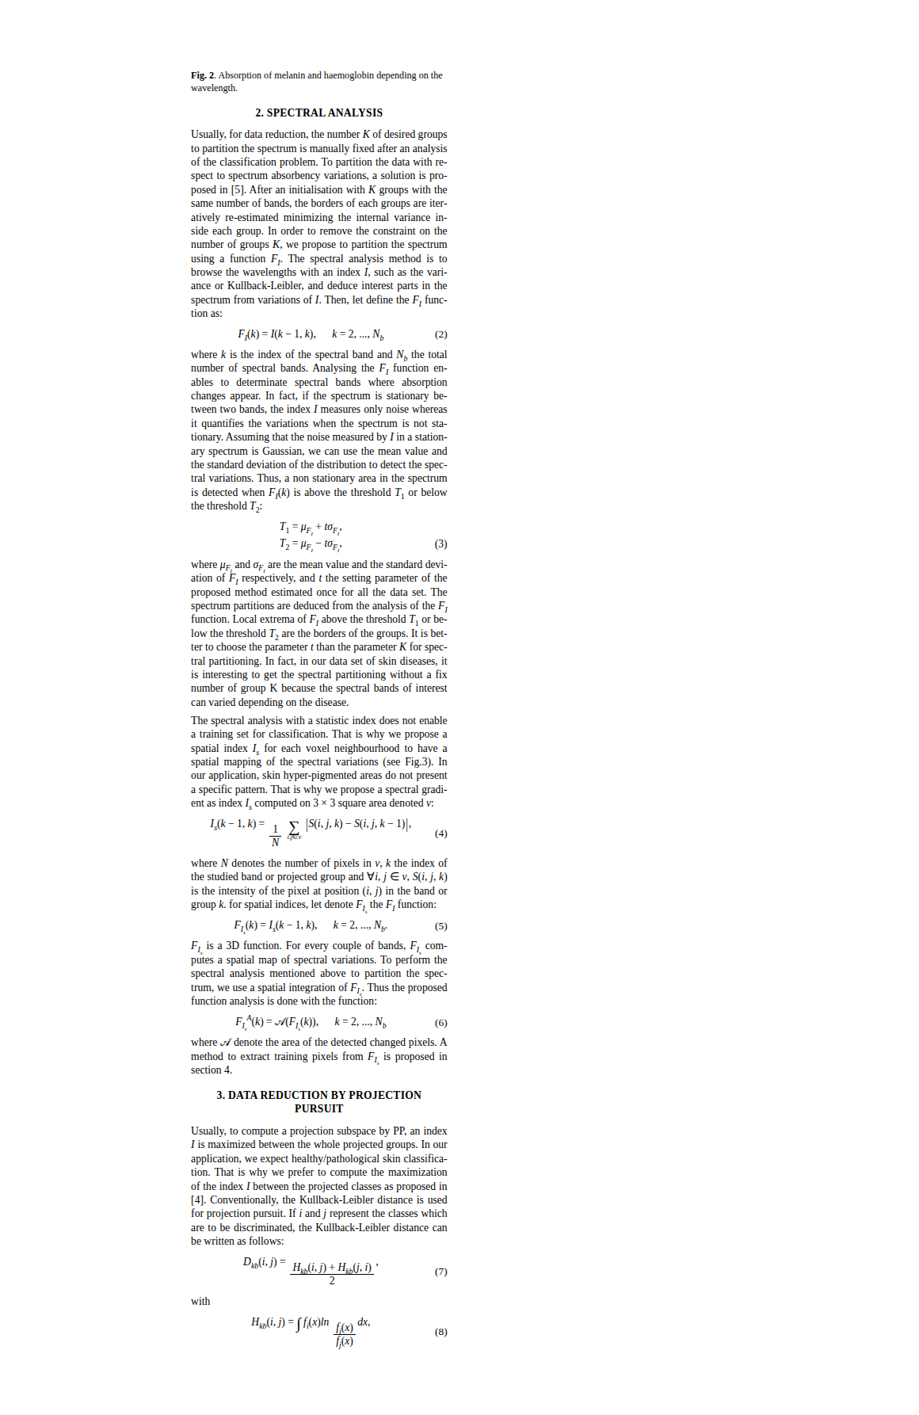Fig. 2. Absorption of melanin and haemoglobin depending on the wavelength.
2. SPECTRAL ANALYSIS
Usually, for data reduction, the number K of desired groups to partition the spectrum is manually fixed after an analysis of the classification problem. To partition the data with respect to spectrum absorbency variations, a solution is proposed in [5]. After an initialisation with K groups with the same number of bands, the borders of each groups are iteratively re-estimated minimizing the internal variance inside each group. In order to remove the constraint on the number of groups K, we propose to partition the spectrum using a function FI. The spectral analysis method is to browse the wavelengths with an index I, such as the variance or Kullback-Leibler, and deduce interest parts in the spectrum from variations of I. Then, let define the FI function as:
FI(k) = I(k − 1, k), k = 2, ..., Nb
(2)
where k is the index of the spectral band and Nb the total number of spectral bands. Analysing the FI function enables to determinate spectral bands where absorption changes appear. In fact, if the spectrum is stationary between two bands, the index I measures only noise whereas it quantifies the variations when the spectrum is not stationary. Assuming that the noise measured by I in a stationary spectrum is Gaussian, we can use the mean value and the standard deviation of the distribution to detect the spectral variations. Thus, a non stationary area in the spectrum is detected when FI(k) is above the threshold T1 or below the threshold T2:
T1 = μFI + tσFI,
T2 = μFI − tσFI,
(3)
where μFI and σFI are the mean value and the standard deviation of FI respectively, and t the setting parameter of the proposed method estimated once for all the data set. The spectrum partitions are deduced from the analysis of the FI function. Local extrema of FI above the threshold T1 or below the threshold T2 are the borders of the groups. It is better to choose the parameter t than the parameter K for spectral partitioning. In fact, in our data set of skin diseases, it is interesting to get the spectral partitioning without a fix number of group K because the spectral bands of interest can varied depending on the disease.
The spectral analysis with a statistic index does not enable a training set for classification. That is why we propose a spatial index Is for each voxel neighbourhood to have a spatial mapping of the spectral variations (see Fig.3). In our application, skin hyper-pigmented areas do not present a specific pattern. That is why we propose a spectral gradient as index Is computed on 3 × 3 square area denoted v:
Is(k − 1, k) = 1 N ∑i,j∈v |S(i, j, k) − S(i, j, k − 1)|,
(4)
where N denotes the number of pixels in v, k the index of the studied band or projected group and ∀i, j ∈ v, S(i, j, k) is the intensity of the pixel at position (i, j) in the band or group k. for spatial indices, let denote FIs the FI function:
FIs(k) = Is(k − 1, k), k = 2, ..., Nb.
(5)
FIs is a 3D function. For every couple of bands, FIs computes a spatial map of spectral variations. To perform the spectral analysis mentioned above to partition the spectrum, we use a spatial integration of FIs. Thus the proposed function analysis is done with the function:
FIsA(k) = 𝒜(FIs(k)), k = 2, ..., Nb
(6)
where 𝒜 denote the area of the detected changed pixels. A method to extract training pixels from FIs is proposed in section 4.
3. DATA REDUCTION BY PROJECTION PURSUIT
Usually, to compute a projection subspace by PP, an index I is maximized between the whole projected groups. In our application, we expect healthy/pathological skin classification. That is why we prefer to compute the maximization of the index I between the projected classes as proposed in [4]. Conventionally, the Kullback-Leibler distance is used for projection pursuit. If i and j represent the classes which are to be discriminated, the Kullback-Leibler distance can be written as follows:
Dkb(i, j) = Hkb(i, j) + Hkb(j, i) 2 ,
(7)
with
Hkb(i, j) = ∫ fi(x)ln fi(x) fj(x) dx,
(8)